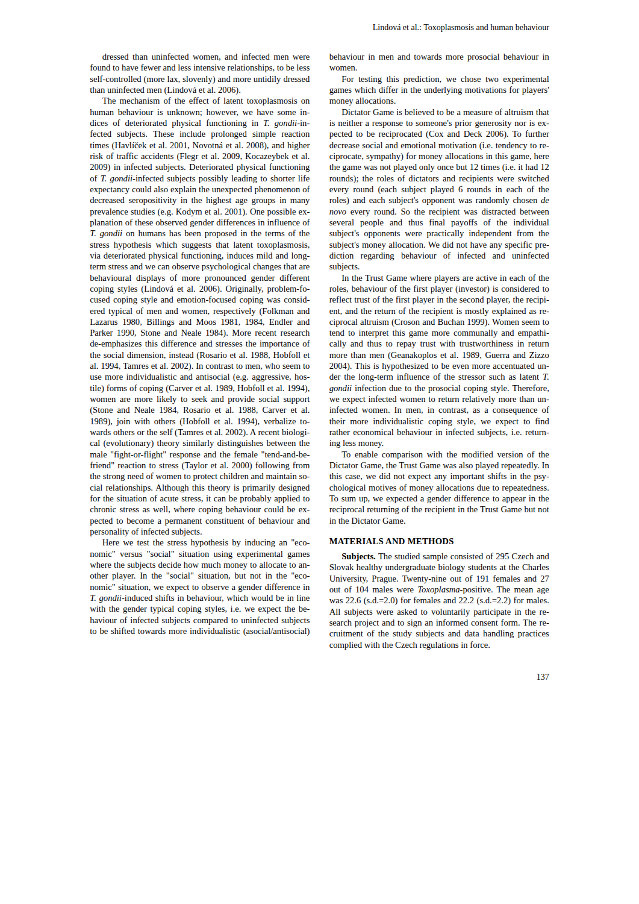Lindová et al.: Toxoplasmosis and human behaviour
dressed than uninfected women, and infected men were found to have fewer and less intensive relationships, to be less self-controlled (more lax, slovenly) and more untidily dressed than uninfected men (Lindová et al. 2006).
The mechanism of the effect of latent toxoplasmosis on human behaviour is unknown; however, we have some indices of deteriorated physical functioning in T. gondii-infected subjects. These include prolonged simple reaction times (Havlíček et al. 2001, Novotná et al. 2008), and higher risk of traffic accidents (Flegr et al. 2009, Kocazeybek et al. 2009) in infected subjects. Deteriorated physical functioning of T. gondii-infected subjects possibly leading to shorter life expectancy could also explain the unexpected phenomenon of decreased seropositivity in the highest age groups in many prevalence studies (e.g. Kodym et al. 2001). One possible explanation of these observed gender differences in influence of T. gondii on humans has been proposed in the terms of the stress hypothesis which suggests that latent toxoplasmosis, via deteriorated physical functioning, induces mild and long-term stress and we can observe psychological changes that are behavioural displays of more pronounced gender different coping styles (Lindová et al. 2006). Originally, problem-focused coping style and emotion-focused coping was considered typical of men and women, respectively (Folkman and Lazarus 1980, Billings and Moos 1981, 1984, Endler and Parker 1990, Stone and Neale 1984). More recent research de-emphasizes this difference and stresses the importance of the social dimension, instead (Rosario et al. 1988, Hobfoll et al. 1994, Tamres et al. 2002). In contrast to men, who seem to use more individualistic and antisocial (e.g. aggressive, hostile) forms of coping (Carver et al. 1989, Hobfoll et al. 1994), women are more likely to seek and provide social support (Stone and Neale 1984, Rosario et al. 1988, Carver et al. 1989), join with others (Hobfoll et al. 1994), verbalize towards others or the self (Tamres et al. 2002). A recent biological (evolutionary) theory similarly distinguishes between the male "fight-or-flight" response and the female "tend-and-befriend" reaction to stress (Taylor et al. 2000) following from the strong need of women to protect children and maintain social relationships. Although this theory is primarily designed for the situation of acute stress, it can be probably applied to chronic stress as well, where coping behaviour could be expected to become a permanent constituent of behaviour and personality of infected subjects.
Here we test the stress hypothesis by inducing an "economic" versus "social" situation using experimental games where the subjects decide how much money to allocate to another player. In the "social" situation, but not in the "economic" situation, we expect to observe a gender difference in T. gondii-induced shifts in behaviour, which would be in line with the gender typical coping styles, i.e. we expect the behaviour of infected subjects compared to uninfected subjects to be shifted towards more individualistic (asocial/antisocial) behaviour in men and towards more prosocial behaviour in women.
For testing this prediction, we chose two experimental games which differ in the underlying motivations for players' money allocations.
Dictator Game is believed to be a measure of altruism that is neither a response to someone's prior generosity nor is expected to be reciprocated (Cox and Deck 2006). To further decrease social and emotional motivation (i.e. tendency to reciprocate, sympathy) for money allocations in this game, here the game was not played only once but 12 times (i.e. it had 12 rounds); the roles of dictators and recipients were switched every round (each subject played 6 rounds in each of the roles) and each subject's opponent was randomly chosen de novo every round. So the recipient was distracted between several people and thus final payoffs of the individual subject's opponents were practically independent from the subject's money allocation. We did not have any specific prediction regarding behaviour of infected and uninfected subjects.
In the Trust Game where players are active in each of the roles, behaviour of the first player (investor) is considered to reflect trust of the first player in the second player, the recipient, and the return of the recipient is mostly explained as reciprocal altruism (Croson and Buchan 1999). Women seem to tend to interpret this game more communally and empathically and thus to repay trust with trustworthiness in return more than men (Geanakoplos et al. 1989, Guerra and Zizzo 2004). This is hypothesized to be even more accentuated under the long-term influence of the stressor such as latent T. gondii infection due to the prosocial coping style. Therefore, we expect infected women to return relatively more than uninfected women. In men, in contrast, as a consequence of their more individualistic coping style, we expect to find rather economical behaviour in infected subjects, i.e. returning less money.
To enable comparison with the modified version of the Dictator Game, the Trust Game was also played repeatedly. In this case, we did not expect any important shifts in the psychological motives of money allocations due to repeatedness. To sum up, we expected a gender difference to appear in the reciprocal returning of the recipient in the Trust Game but not in the Dictator Game.
Materials and Methods
Subjects. The studied sample consisted of 295 Czech and Slovak healthy undergraduate biology students at the Charles University, Prague. Twenty-nine out of 191 females and 27 out of 104 males were Toxoplasma-positive. The mean age was 22.6 (s.d.=2.0) for females and 22.2 (s.d.=2.2) for males. All subjects were asked to voluntarily participate in the research project and to sign an informed consent form. The recruitment of the study subjects and data handling practices complied with the Czech regulations in force.
137